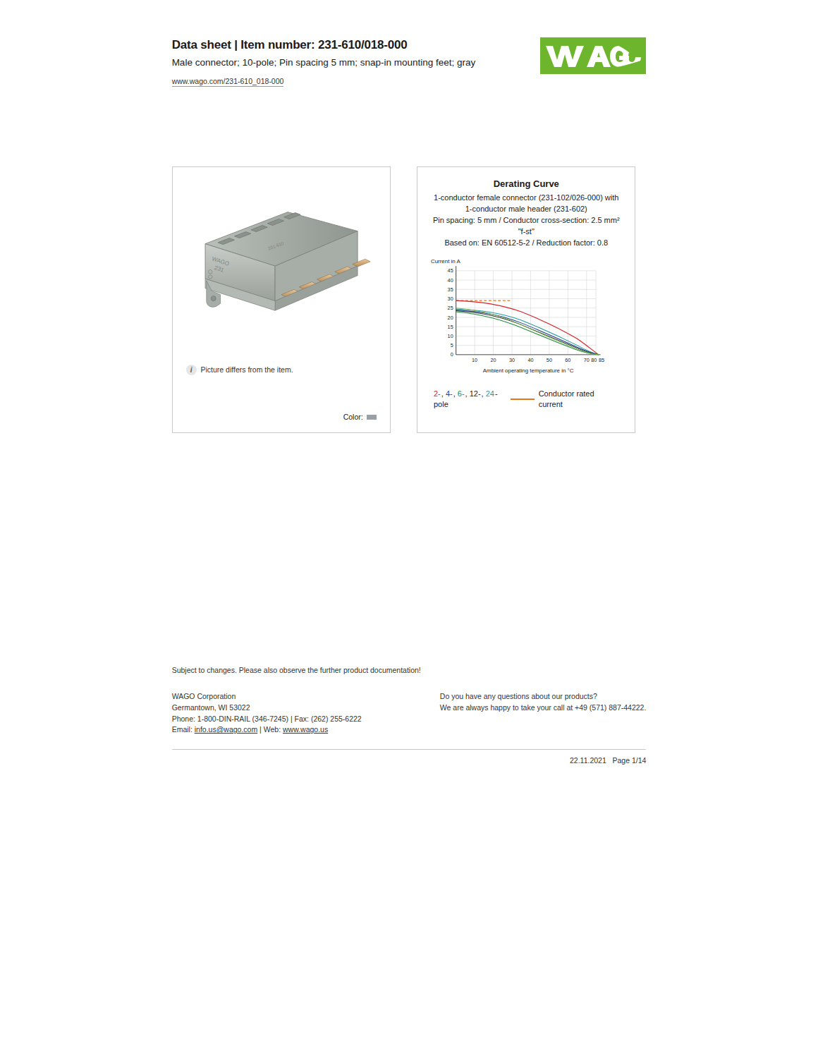Data sheet | Item number: 231-610/018-000
Male connector; 10-pole; Pin spacing 5 mm; snap-in mounting feet; gray
www.wago.com/231-610_018-000
WAGO 231 231-610
i Picture differs from the item.
Color:
Derating Curve 1-conductor female connector (231-102/026-000) with
1-conductor male header (231-602)
Pin spacing: 5 mm / Conductor cross-section: 2.5 mm² "f-st"
Based on: EN 60512-5-2 / Reduction factor: 0.8
Current in A 45 40 35 30 25 20 15 10 5 0 10 20 30 40 50 60 70 80 85 Ambient operating temperature in °C
2-, 4-, 6-, 12-, 24-pole
Conductor rated current
Subject to changes. Please also observe the further product documentation!
WAGO Corporation
Germantown, WI 53022
Phone: 1-800-DIN-RAIL (346-7245) | Fax: (262) 255-6222
Email: info.us@wago.com | Web: www.wago.us
Do you have any questions about our products?
We are always happy to take your call at +49 (571) 887-44222.
22.11.2021 Page 1/14